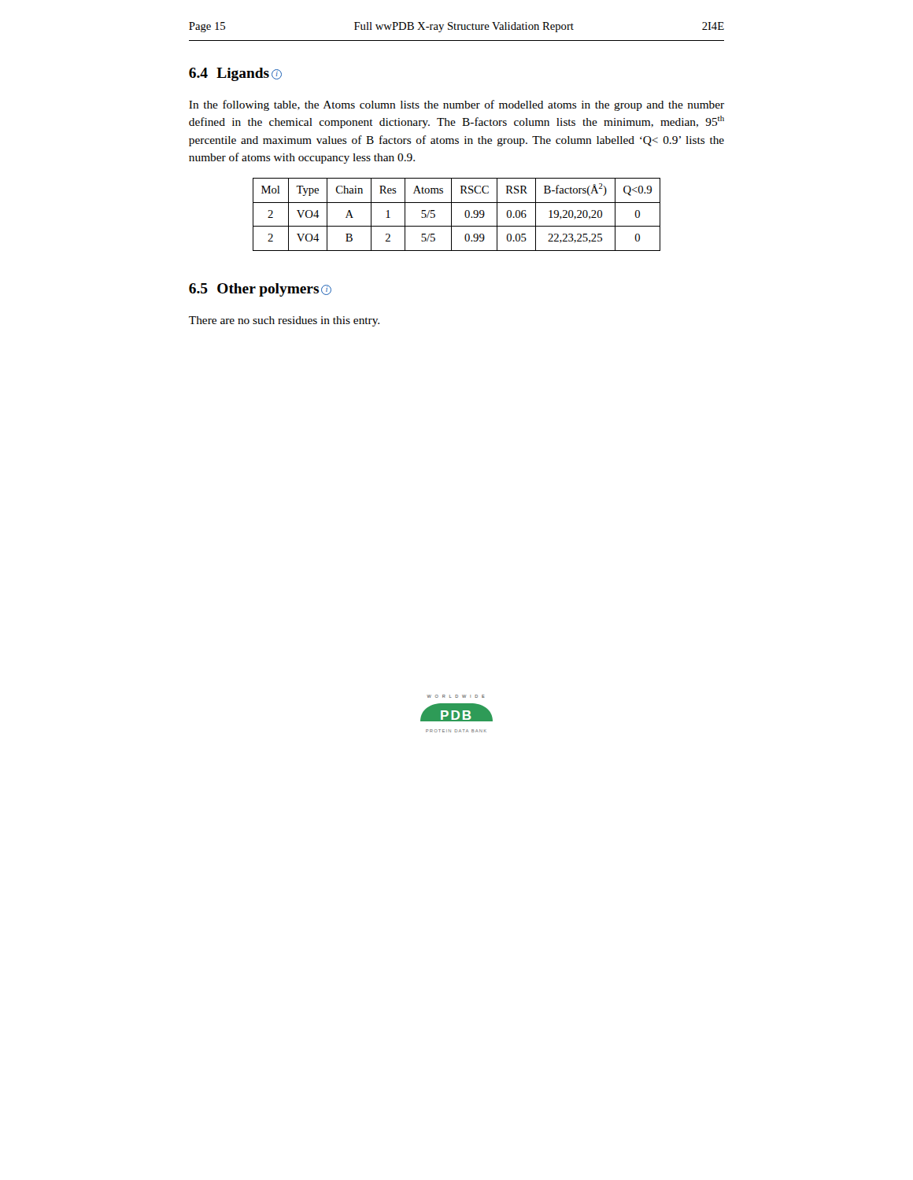Page 15
Full wwPDB X-ray Structure Validation Report
2I4E
6.4 Ligandsi
In the following table, the Atoms column lists the number of modelled atoms in the group and the number defined in the chemical component dictionary. The B-factors column lists the minimum, median, 95th percentile and maximum values of B factors of atoms in the group. The column labelled ‘Q< 0.9’ lists the number of atoms with occupancy less than 0.9.
| Mol | Type | Chain | Res | Atoms | RSCC | RSR | B-factors(Å 2 ) | Q<0.9 |
| --- | --- | --- | --- | --- | --- | --- | --- | --- |
| 2 | VO4 | A | 1 | 5/5 | 0.99 | 0.06 | 19,20,20,20 | 0 |
| 2 | VO4 | B | 2 | 5/5 | 0.99 | 0.05 | 22,23,25,25 | 0 |
6.5 Other polymersi
There are no such residues in this entry.
W O R L D W I D E
PDB
PROTEIN DATA BANK